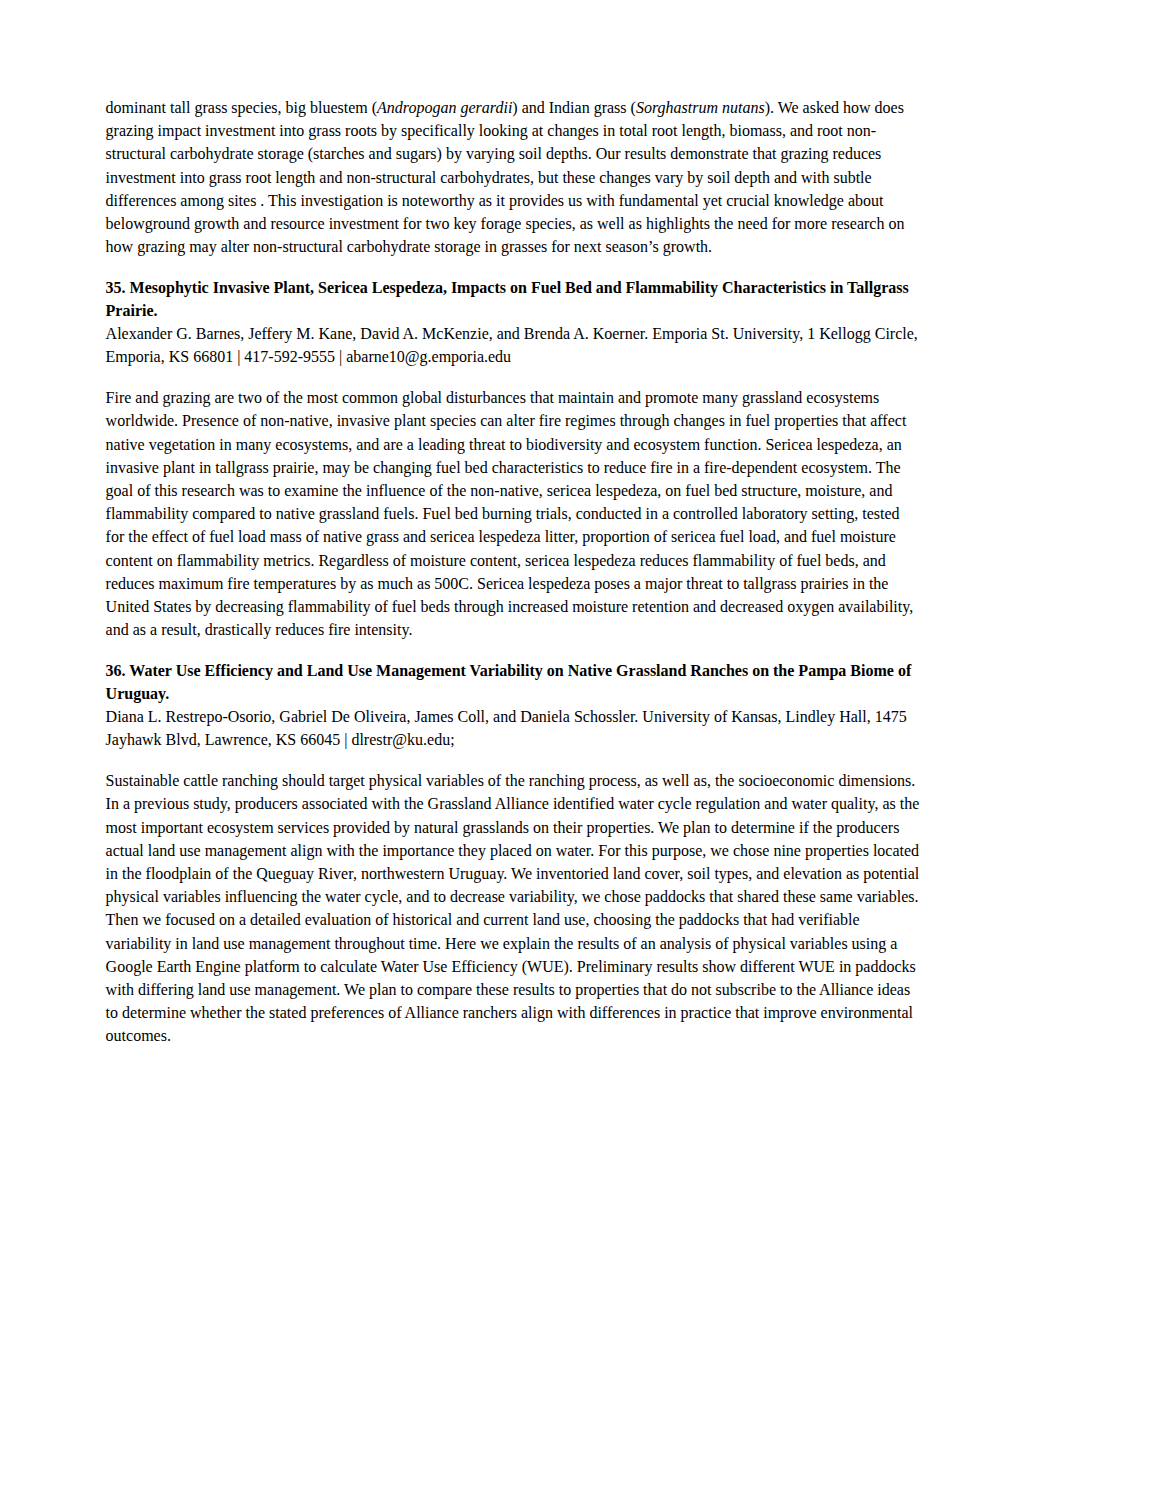dominant tall grass species, big bluestem (Andropogan gerardii) and Indian grass (Sorghastrum nutans). We asked how does grazing impact investment into grass roots by specifically looking at changes in total root length, biomass, and root non-structural carbohydrate storage (starches and sugars) by varying soil depths. Our results demonstrate that grazing reduces investment into grass root length and non-structural carbohydrates, but these changes vary by soil depth and with subtle differences among sites . This investigation is noteworthy as it provides us with fundamental yet crucial knowledge about belowground growth and resource investment for two key forage species, as well as highlights the need for more research on how grazing may alter non-structural carbohydrate storage in grasses for next season’s growth.
35. Mesophytic Invasive Plant, Sericea Lespedeza, Impacts on Fuel Bed and Flammability Characteristics in Tallgrass Prairie.
Alexander G. Barnes, Jeffery M. Kane, David A. McKenzie, and Brenda A. Koerner. Emporia St. University, 1 Kellogg Circle, Emporia, KS 66801 | 417-592-9555 | abarne10@g.emporia.edu
Fire and grazing are two of the most common global disturbances that maintain and promote many grassland ecosystems worldwide. Presence of non-native, invasive plant species can alter fire regimes through changes in fuel properties that affect native vegetation in many ecosystems, and are a leading threat to biodiversity and ecosystem function. Sericea lespedeza, an invasive plant in tallgrass prairie, may be changing fuel bed characteristics to reduce fire in a fire-dependent ecosystem. The goal of this research was to examine the influence of the non-native, sericea lespedeza, on fuel bed structure, moisture, and flammability compared to native grassland fuels. Fuel bed burning trials, conducted in a controlled laboratory setting, tested for the effect of fuel load mass of native grass and sericea lespedeza litter, proportion of sericea fuel load, and fuel moisture content on flammability metrics. Regardless of moisture content, sericea lespedeza reduces flammability of fuel beds, and reduces maximum fire temperatures by as much as 500C. Sericea lespedeza poses a major threat to tallgrass prairies in the United States by decreasing flammability of fuel beds through increased moisture retention and decreased oxygen availability, and as a result, drastically reduces fire intensity.
36. Water Use Efficiency and Land Use Management Variability on Native Grassland Ranches on the Pampa Biome of Uruguay.
Diana L. Restrepo-Osorio, Gabriel De Oliveira, James Coll, and Daniela Schossler. University of Kansas, Lindley Hall, 1475 Jayhawk Blvd, Lawrence, KS 66045 | dlrestr@ku.edu;
Sustainable cattle ranching should target physical variables of the ranching process, as well as, the socioeconomic dimensions. In a previous study, producers associated with the Grassland Alliance identified water cycle regulation and water quality, as the most important ecosystem services provided by natural grasslands on their properties. We plan to determine if the producers actual land use management align with the importance they placed on water. For this purpose, we chose nine properties located in the floodplain of the Queguay River, northwestern Uruguay. We inventoried land cover, soil types, and elevation as potential physical variables influencing the water cycle, and to decrease variability, we chose paddocks that shared these same variables. Then we focused on a detailed evaluation of historical and current land use, choosing the paddocks that had verifiable variability in land use management throughout time. Here we explain the results of an analysis of physical variables using a Google Earth Engine platform to calculate Water Use Efficiency (WUE). Preliminary results show different WUE in paddocks with differing land use management. We plan to compare these results to properties that do not subscribe to the Alliance ideas to determine whether the stated preferences of Alliance ranchers align with differences in practice that improve environmental outcomes.